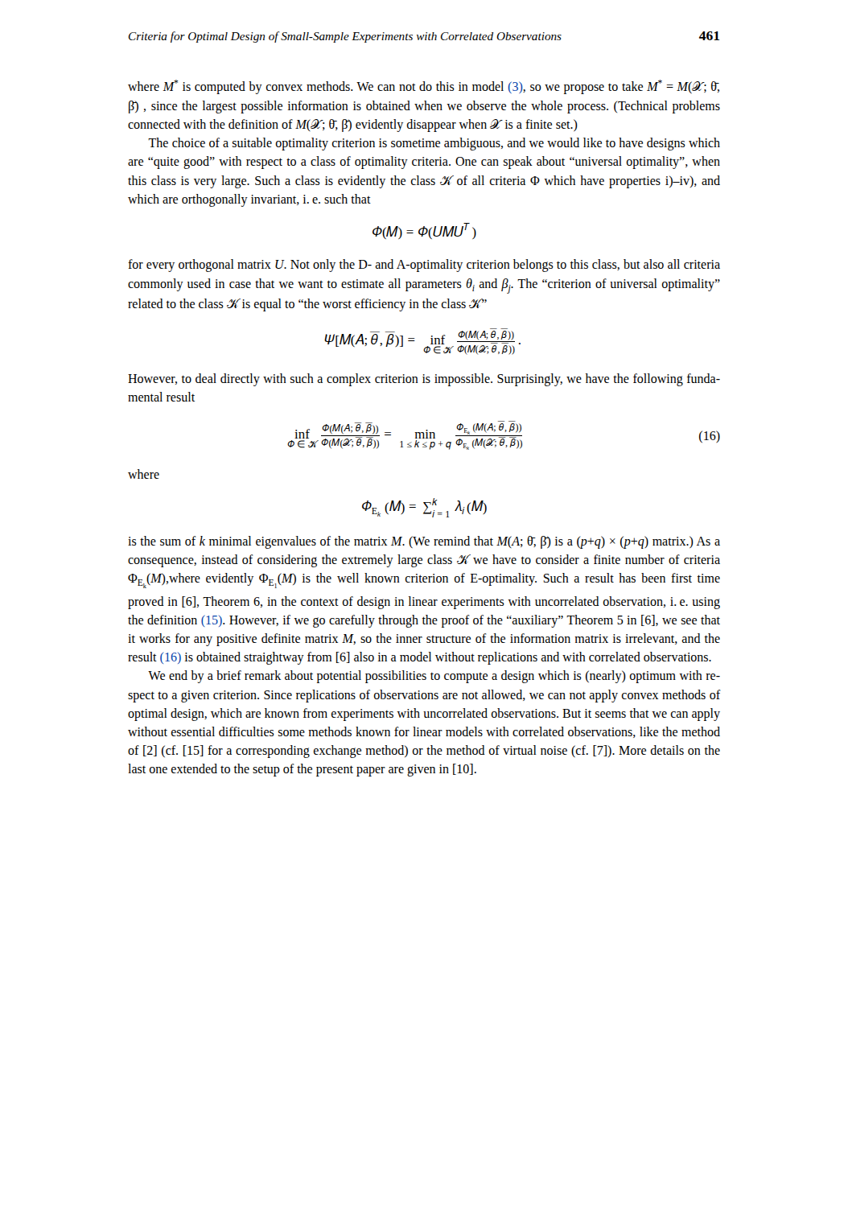Criteria for Optimal Design of Small-Sample Experiments with Correlated Observations 461
where M* is computed by convex methods. We can not do this in model (3), so we propose to take M* = M(𝒳; θ̄, β̄) , since the largest possible information is obtained when we observe the whole process. (Technical problems connected with the definition of M(𝒳; θ̄, β̄) evidently disappear when 𝒳 is a finite set.)
The choice of a suitable optimality criterion is sometime ambiguous, and we would like to have designs which are “quite good” with respect to a class of optimality criteria. One can speak about “universal optimality”, when this class is very large. Such a class is evidently the class 𝒦 of all criteria Φ which have properties i)–iv), and which are orthogonally invariant, i. e. such that
Φ⁡(M) = Φ⁡(UMUT)
for every orthogonal matrix U. Not only the D- and A-optimality criterion belongs to this class, but also all criteria commonly used in case that we want to estimate all parameters θi and βj. The “criterion of universal optimality” related to the class 𝒦 is equal to “the worst efficiency in the class 𝒦”
Ψ [M(A;θ―,β―)] = inf Φ∈𝒦 Φ(M(A;θ―,β―)) Φ(M(𝒳;θ―,β―)) .
However, to deal directly with such a complex criterion is impossible. Surprisingly, we have the following fundamental result
inf Φ∈𝒦 Φ(M(A;θ―,β―)) Φ(M(𝒳;θ―,β―)) = min 1≤k≤p+q ΦEk(M(A;θ―,β―)) ΦEk(M(𝒳;θ―,β―))
(16)
where
ΦEk (M) = ∑ i=1 k λi (M)
is the sum of k minimal eigenvalues of the matrix M. (We remind that M(A; θ̄, β̄) is a (p+q) × (p+q) matrix.) As a consequence, instead of considering the extremely large class 𝒦 we have to consider a finite number of criteria ΦEk(M),where evidently ΦE1(M) is the well known criterion of E-optimality. Such a result has been first time proved in [6], Theorem 6, in the context of design in linear experiments with uncorrelated observation, i. e. using the definition (15). However, if we go carefully through the proof of the “auxiliary” Theorem 5 in [6], we see that it works for any positive definite matrix M, so the inner structure of the information matrix is irrelevant, and the result (16) is obtained straightway from [6] also in a model without replications and with correlated observations.
We end by a brief remark about potential possibilities to compute a design which is (nearly) optimum with respect to a given criterion. Since replications of observations are not allowed, we can not apply convex methods of optimal design, which are known from experiments with uncorrelated observations. But it seems that we can apply without essential difficulties some methods known for linear models with correlated observations, like the method of [2] (cf. [15] for a corresponding exchange method) or the method of virtual noise (cf. [7]). More details on the last one extended to the setup of the present paper are given in [10].